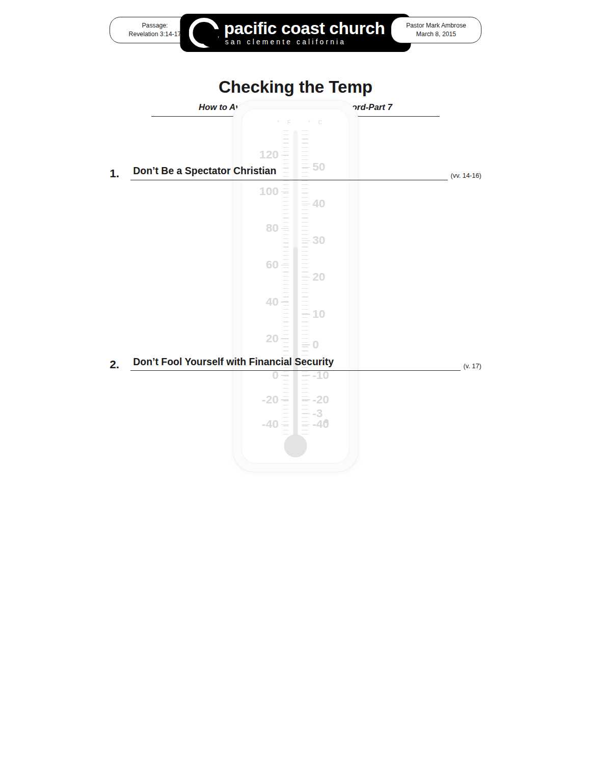Passage:
Revelation 3:14-17
pacific coast church
san clemente california
Pastor Mark Ambrose
March 8, 2015
Checking the Temp
How to Avoid a Falling Out with The Lord-Part 7
°F °C
120
100
80
60
40
20
0
-20
-40
50
40
30
20
10
0
-10
-20
-3
-40
1.
Don’t Be a Spectator Christian
(vv. 14-16)
2.
Don’t Fool Yourself with Financial Security
(v. 17)